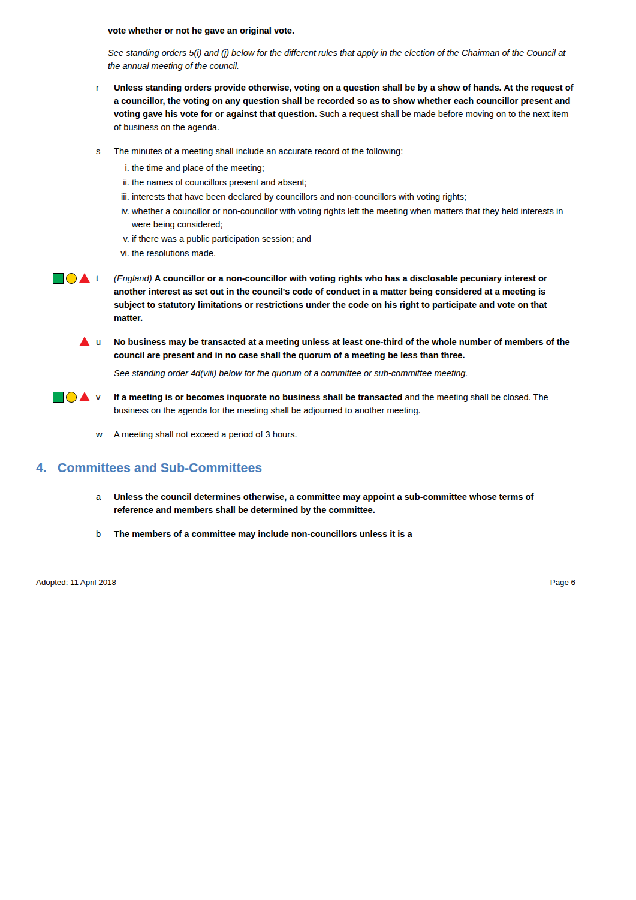vote whether or not he gave an original vote.
See standing orders 5(i) and (j) below for the different rules that apply in the election of the Chairman of the Council at the annual meeting of the council.
r
Unless standing orders provide otherwise, voting on a question shall be by a show of hands. At the request of a councillor, the voting on any question shall be recorded so as to show whether each councillor present and voting gave his vote for or against that question. Such a request shall be made before moving on to the next item of business on the agenda.
s
The minutes of a meeting shall include an accurate record of the following:
the time and place of the meeting;
the names of councillors present and absent;
interests that have been declared by councillors and non-councillors with voting rights;
whether a councillor or non-councillor with voting rights left the meeting when matters that they held interests in were being considered;
if there was a public participation session; and
the resolutions made.
t
(England) A councillor or a non-councillor with voting rights who has a disclosable pecuniary interest or another interest as set out in the council's code of conduct in a matter being considered at a meeting is subject to statutory limitations or restrictions under the code on his right to participate and vote on that matter.
u
No business may be transacted at a meeting unless at least one-third of the whole number of members of the council are present and in no case shall the quorum of a meeting be less than three.
See standing order 4d(viii) below for the quorum of a committee or sub-committee meeting.
v
If a meeting is or becomes inquorate no business shall be transacted and the meeting shall be closed. The business on the agenda for the meeting shall be adjourned to another meeting.
w
A meeting shall not exceed a period of 3 hours.
4. Committees and Sub-Committees
a
Unless the council determines otherwise, a committee may appoint a sub-committee whose terms of reference and members shall be determined by the committee.
b
The members of a committee may include non-councillors unless it is a
Adopted: 11 April 2018
Page 6